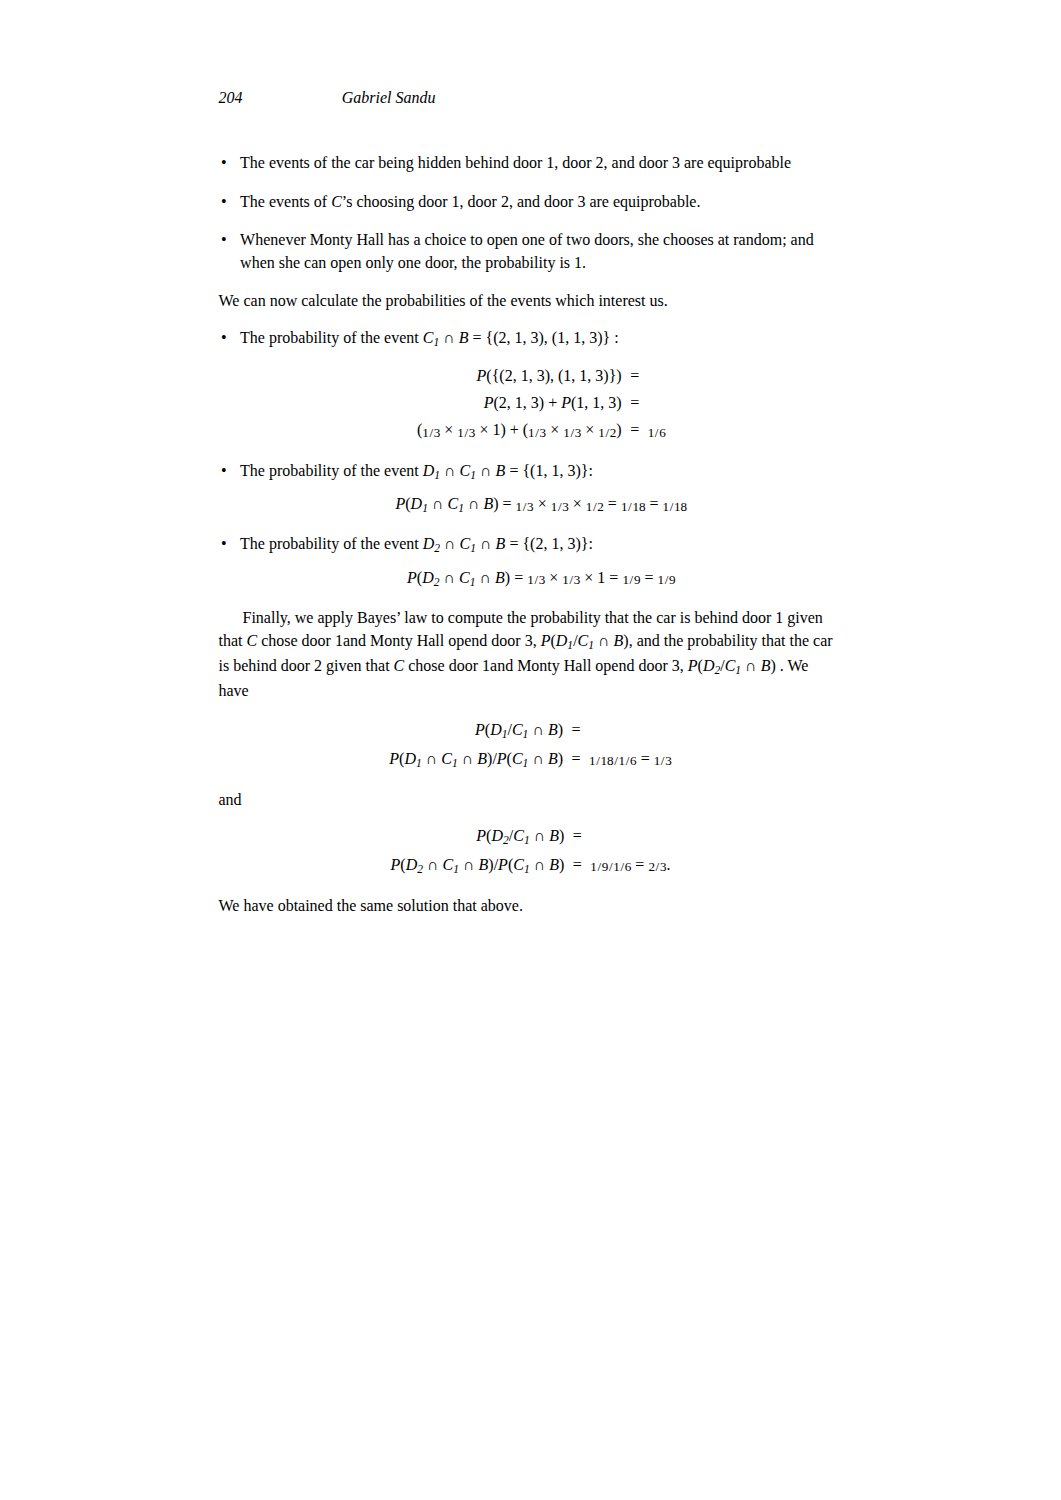204 Gabriel Sandu
The events of the car being hidden behind door 1, door 2, and door 3 are equiprobable
The events of C’s choosing door 1, door 2, and door 3 are equiprobable.
Whenever Monty Hall has a choice to open one of two doors, she chooses at random; and when she can open only one door, the probability is 1.
We can now calculate the probabilities of the events which interest us.
The probability of the event C1 ∩ B = {(2, 1, 3), (1, 1, 3)} :
| P ({(2, 1, 3), (1, 1, 3)}) | = | |
| P (2, 1, 3) + P (1, 1, 3) | = | |
| ( 1 / 3 × 1 / 3 × 1) + ( 1 / 3 × 1 / 3 × 1 / 2 ) | = | 1 / 6 |
The probability of the event D1 ∩ C1 ∩ B = {(1, 1, 3)}:
P(D1 ∩ C1 ∩ B) = 1/3 × 1/3 × 1/2 = 1/18 = 1/18
The probability of the event D2 ∩ C1 ∩ B = {(2, 1, 3)}:
P(D2 ∩ C1 ∩ B) = 1/3 × 1/3 × 1 = 1/9 = 1/9
Finally, we apply Bayes’ law to compute the probability that the car is behind door 1 given that C chose door 1and Monty Hall opend door 3, P(D1/C1 ∩ B), and the probability that the car is behind door 2 given that C chose door 1and Monty Hall opend door 3, P(D2/C1 ∩ B) . We have
| P ( D 1 / C 1 ∩ B ) | = | |
| P ( D 1 ∩ C 1 ∩ B )/ P ( C 1 ∩ B ) | = | 1 / 18 / 1 / 6 = 1 / 3 |
and
| P ( D 2 / C 1 ∩ B ) | = | |
| P ( D 2 ∩ C 1 ∩ B )/ P ( C 1 ∩ B ) | = | 1 / 9 / 1 / 6 = 2 / 3 . |
We have obtained the same solution that above.